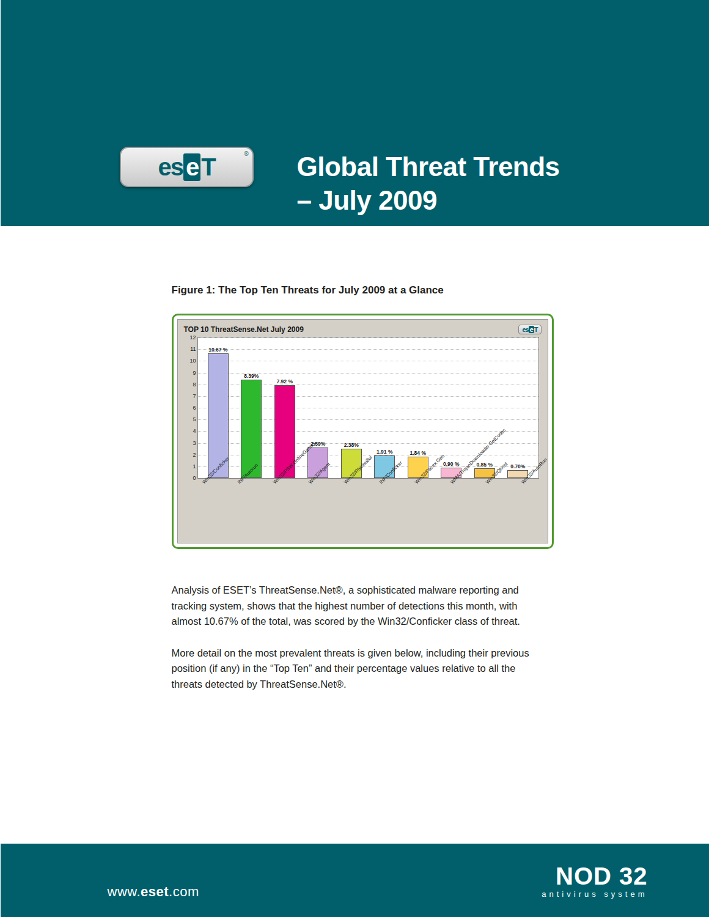ese T ®
Global Threat Trends
– July 2009
Figure 1: The Top Ten Threats for July 2009 at a Glance
TOP 10 ThreatSense.Net July 2009 ese T
12 11 10 9 8 7 6 5 4 3 2 1 0
10.67 %
8.39%
7.92 %
2.59%
2.38%
1.91 %
1.84 %
0.90 %
0.85 %
0.70%
Win32/Conficker INF/Autorun Win32/PSW.OnlineGames Win32/Agent Win32/Rlyclsu8ui INF/Conficker Win32/Pacex.Gen WMA/TrojanDownloader.GetCodec Win32/Qhost Win32/AutoRun
Analysis of ESET’s ThreatSense.Net®, a sophisticated malware reporting and tracking system, shows that the highest number of detections this month, with almost 10.67% of the total, was scored by the Win32/Conficker class of threat.
More detail on the most prevalent threats is given below, including their previous position (if any) in the “Top Ten” and their percentage values relative to all the threats detected by ThreatSense.Net®.
www.eset.com
NOD 32
antivirus system